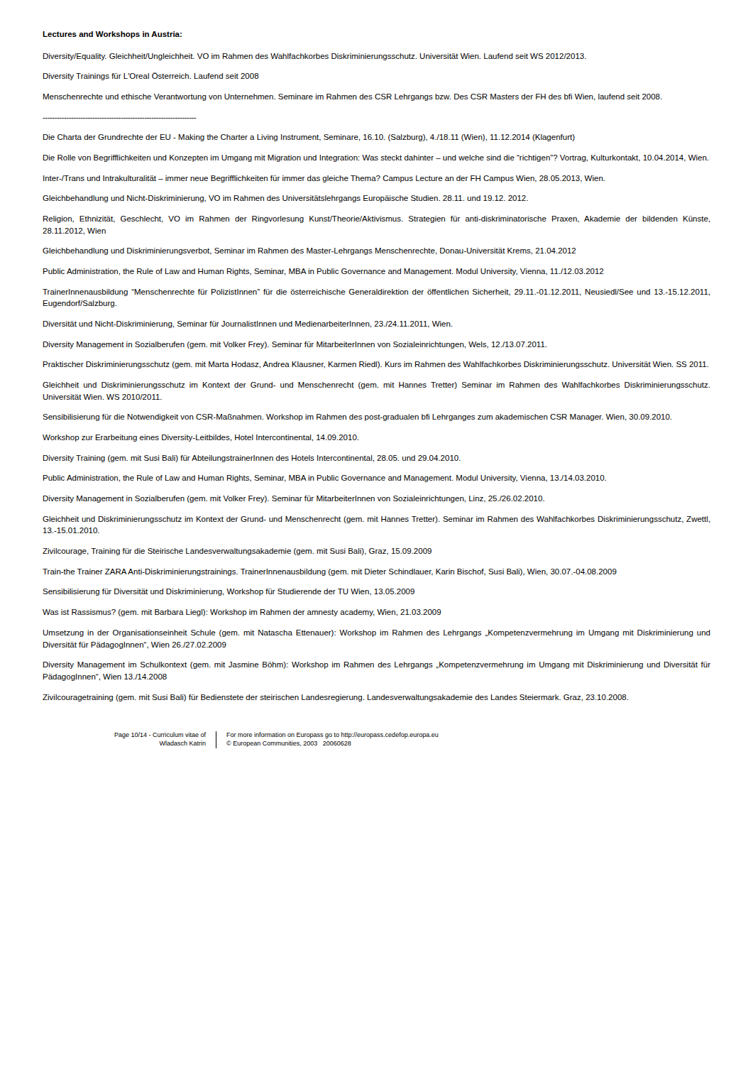Lectures and Workshops in Austria:
Diversity/Equality. Gleichheit/Ungleichheit. VO im Rahmen des Wahlfachkorbes Diskriminierungsschutz. Universität Wien. Laufend seit WS 2012/2013.
Diversity Trainings für L'Oreal Österreich. Laufend seit 2008
Menschenrechte und ethische Verantwortung von Unternehmen. Seminare im Rahmen des CSR Lehrgangs bzw. Des CSR Masters der FH des bfi Wien, laufend seit 2008.
-----------------------------------------------------------------
Die Charta der Grundrechte der EU - Making the Charter a Living Instrument, Seminare, 16.10. (Salzburg), 4./18.11 (Wien), 11.12.2014 (Klagenfurt)
Die Rolle von Begrifflichkeiten und Konzepten im Umgang mit Migration und Integration: Was steckt dahinter – und welche sind die “richtigen”? Vortrag, Kulturkontakt, 10.04.2014, Wien.
Inter-/Trans und Intrakulturalität – immer neue Begrifflichkeiten für immer das gleiche Thema? Campus Lecture an der FH Campus Wien, 28.05.2013, Wien.
Gleichbehandlung und Nicht-Diskriminierung, VO im Rahmen des Universitätslehrgangs Europäische Studien. 28.11. und 19.12. 2012.
Religion, Ethnizität, Geschlecht, VO im Rahmen der Ringvorlesung Kunst/Theorie/Aktivismus. Strategien für anti-diskriminatorische Praxen, Akademie der bildenden Künste, 28.11.2012, Wien
Gleichbehandlung und Diskriminierungsverbot, Seminar im Rahmen des Master-Lehrgangs Menschenrechte, Donau-Universität Krems, 21.04.2012
Public Administration, the Rule of Law and Human Rights, Seminar, MBA in Public Governance and Management. Modul University, Vienna, 11./12.03.2012
TrainerInnenausbildung “Menschenrechte für PolizistInnen” für die österreichische Generaldirektion der öffentlichen Sicherheit, 29.11.-01.12.2011, Neusiedl/See und 13.-15.12.2011, Eugendorf/Salzburg.
Diversität und Nicht-Diskriminierung, Seminar für JournalistInnen und MedienarbeiterInnen, 23./24.11.2011, Wien.
Diversity Management in Sozialberufen (gem. mit Volker Frey). Seminar für MitarbeiterInnen von Sozialeinrichtungen, Wels, 12./13.07.2011.
Praktischer Diskriminierungsschutz (gem. mit Marta Hodasz, Andrea Klausner, Karmen Riedl). Kurs im Rahmen des Wahlfachkorbes Diskriminierungsschutz. Universität Wien. SS 2011.
Gleichheit und Diskriminierungsschutz im Kontext der Grund- und Menschenrecht (gem. mit Hannes Tretter) Seminar im Rahmen des Wahlfachkorbes Diskriminierungsschutz. Universität Wien. WS 2010/2011.
Sensibilisierung für die Notwendigkeit von CSR-Maßnahmen. Workshop im Rahmen des post-gradualen bfi Lehrganges zum akademischen CSR Manager. Wien, 30.09.2010.
Workshop zur Erarbeitung eines Diversity-Leitbildes, Hotel Intercontinental, 14.09.2010.
Diversity Training (gem. mit Susi Bali) für AbteilungstrainerInnen des Hotels Intercontinental, 28.05. und 29.04.2010.
Public Administration, the Rule of Law and Human Rights, Seminar, MBA in Public Governance and Management. Modul University, Vienna, 13./14.03.2010.
Diversity Management in Sozialberufen (gem. mit Volker Frey). Seminar für MitarbeiterInnen von Sozialeinrichtungen, Linz, 25./26.02.2010.
Gleichheit und Diskriminierungsschutz im Kontext der Grund- und Menschenrecht (gem. mit Hannes Tretter). Seminar im Rahmen des Wahlfachkorbes Diskriminierungsschutz, Zwettl, 13.-15.01.2010.
Zivilcourage, Training für die Steirische Landesverwaltungsakademie (gem. mit Susi Bali), Graz, 15.09.2009
Train-the Trainer ZARA Anti-Diskriminierungstrainings. TrainerInnenausbildung (gem. mit Dieter Schindlauer, Karin Bischof, Susi Bali), Wien, 30.07.-04.08.2009
Sensibilisierung für Diversität und Diskriminierung, Workshop für Studierende der TU Wien, 13.05.2009
Was ist Rassismus? (gem. mit Barbara Liegl): Workshop im Rahmen der amnesty academy, Wien, 21.03.2009
Umsetzung in der Organisationseinheit Schule (gem. mit Natascha Ettenauer): Workshop im Rahmen des Lehrgangs „Kompetenzvermehrung im Umgang mit Diskriminierung und Diversität für PädagogInnen“, Wien 26./27.02.2009
Diversity Management im Schulkontext (gem. mit Jasmine Böhm): Workshop im Rahmen des Lehrgangs „Kompetenzvermehrung im Umgang mit Diskriminierung und Diversität für PädagogInnen“, Wien 13./14.2008
Zivilcouragetraining (gem. mit Susi Bali) für Bedienstete der steirischen Landesregierung. Landesverwaltungsakademie des Landes Steiermark. Graz, 23.10.2008.
Page 10/14 - Curriculum vitae of
Wladasch Katrin
For more information on Europass go to http://europass.cedefop.europa.eu
© European Communities, 2003 20060628